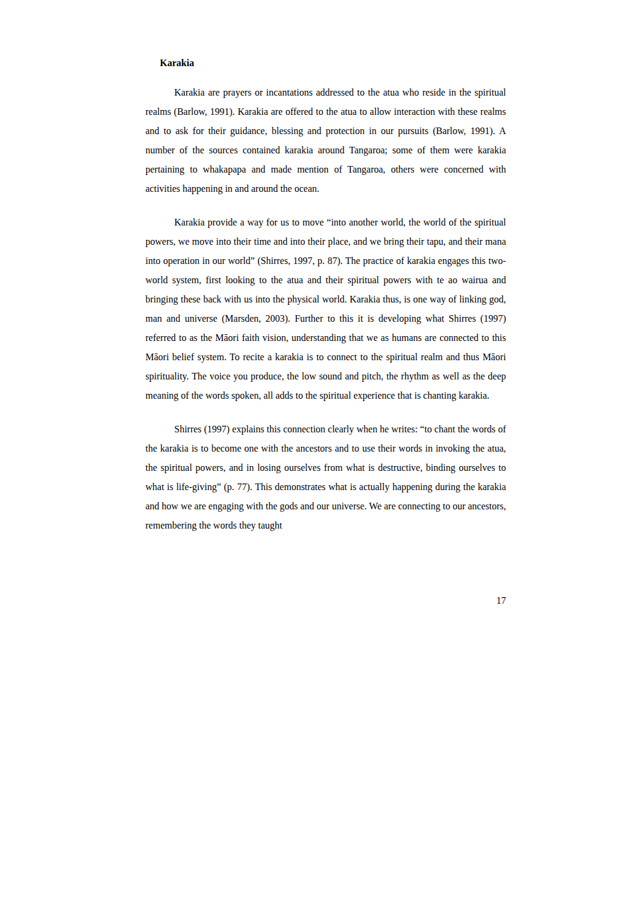Karakia
Karakia are prayers or incantations addressed to the atua who reside in the spiritual realms (Barlow, 1991). Karakia are offered to the atua to allow interaction with these realms and to ask for their guidance, blessing and protection in our pursuits (Barlow, 1991). A number of the sources contained karakia around Tangaroa; some of them were karakia pertaining to whakapapa and made mention of Tangaroa, others were concerned with activities happening in and around the ocean.
Karakia provide a way for us to move “into another world, the world of the spiritual powers, we move into their time and into their place, and we bring their tapu, and their mana into operation in our world” (Shirres, 1997, p. 87). The practice of karakia engages this two-world system, first looking to the atua and their spiritual powers with te ao wairua and bringing these back with us into the physical world. Karakia thus, is one way of linking god, man and universe (Marsden, 2003). Further to this it is developing what Shirres (1997) referred to as the Māori faith vision, understanding that we as humans are connected to this Māori belief system. To recite a karakia is to connect to the spiritual realm and thus Māori spirituality. The voice you produce, the low sound and pitch, the rhythm as well as the deep meaning of the words spoken, all adds to the spiritual experience that is chanting karakia.
Shirres (1997) explains this connection clearly when he writes: “to chant the words of the karakia is to become one with the ancestors and to use their words in invoking the atua, the spiritual powers, and in losing ourselves from what is destructive, binding ourselves to what is life-giving” (p. 77). This demonstrates what is actually happening during the karakia and how we are engaging with the gods and our universe. We are connecting to our ancestors, remembering the words they taught
17